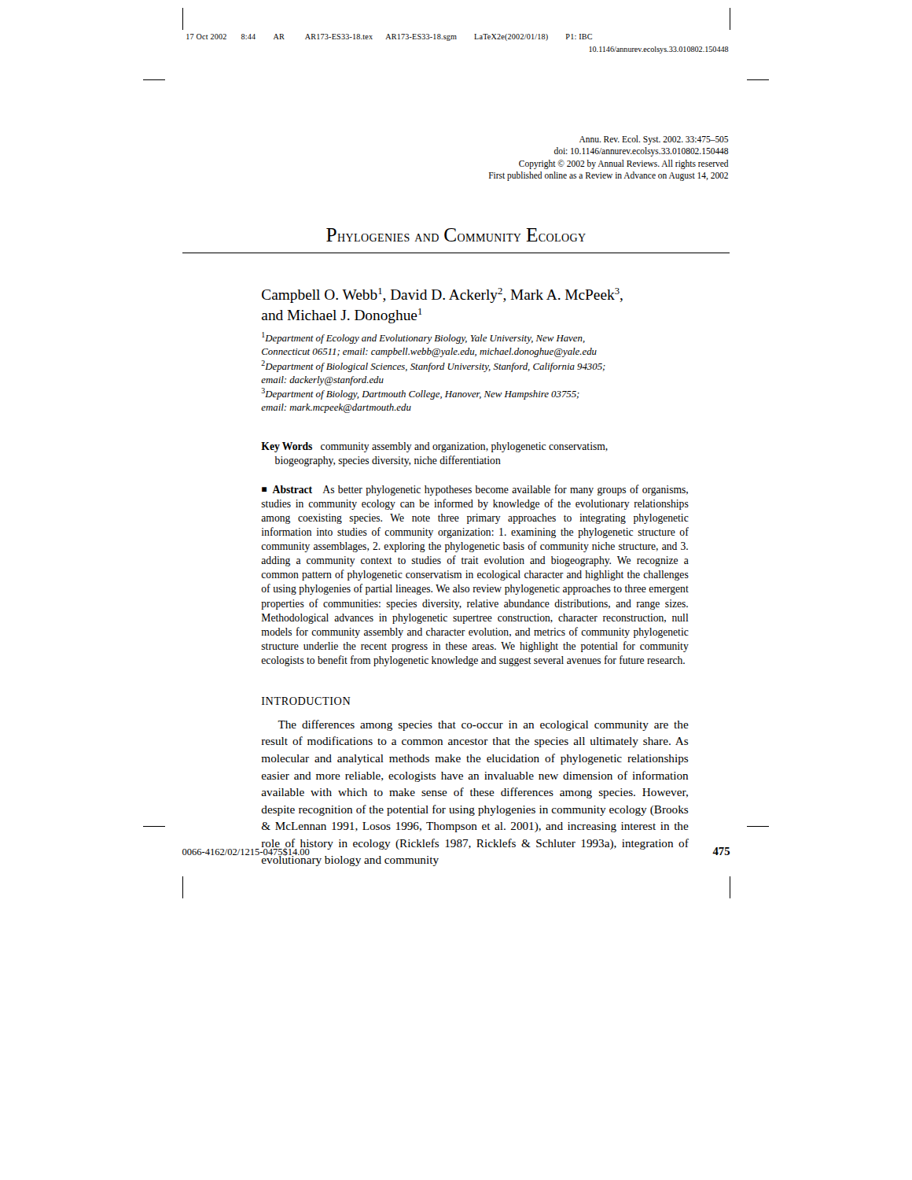17 Oct 2002 8:44 AR AR173-ES33-18.tex AR173-ES33-18.sgm LaTeX2e(2002/01/18) P1: IBC
10.1146/annurev.ecolsys.33.010802.150448
Annu. Rev. Ecol. Syst. 2002. 33:475–505
doi: 10.1146/annurev.ecolsys.33.010802.150448
Copyright © 2002 by Annual Reviews. All rights reserved
First published online as a Review in Advance on August 14, 2002
Phylogenies and Community Ecology
Campbell O. Webb1, David D. Ackerly2, Mark A. McPeek3,
and Michael J. Donoghue1
1Department of Ecology and Evolutionary Biology, Yale University, New Haven,
Connecticut 06511; email: campbell.webb@yale.edu, michael.donoghue@yale.edu
2Department of Biological Sciences, Stanford University, Stanford, California 94305;
email: dackerly@stanford.edu
3Department of Biology, Dartmouth College, Hanover, New Hampshire 03755;
email: mark.mcpeek@dartmouth.edu
Key Words community assembly and organization, phylogenetic conservatism, biogeography, species diversity, niche differentiation
■Abstract As better phylogenetic hypotheses become available for many groups of organisms, studies in community ecology can be informed by knowledge of the evolutionary relationships among coexisting species. We note three primary approaches to integrating phylogenetic information into studies of community organization: 1. examining the phylogenetic structure of community assemblages, 2. exploring the phylogenetic basis of community niche structure, and 3. adding a community context to studies of trait evolution and biogeography. We recognize a common pattern of phylogenetic conservatism in ecological character and highlight the challenges of using phylogenies of partial lineages. We also review phylogenetic approaches to three emergent properties of communities: species diversity, relative abundance distributions, and range sizes. Methodological advances in phylogenetic supertree construction, character reconstruction, null models for community assembly and character evolution, and metrics of community phylogenetic structure underlie the recent progress in these areas. We highlight the potential for community ecologists to benefit from phylogenetic knowledge and suggest several avenues for future research.
INTRODUCTION
The differences among species that co-occur in an ecological community are the result of modifications to a common ancestor that the species all ultimately share. As molecular and analytical methods make the elucidation of phylogenetic relationships easier and more reliable, ecologists have an invaluable new dimension of information available with which to make sense of these differences among species. However, despite recognition of the potential for using phylogenies in community ecology (Brooks & McLennan 1991, Losos 1996, Thompson et al. 2001), and increasing interest in the role of history in ecology (Ricklefs 1987, Ricklefs & Schluter 1993a), integration of evolutionary biology and community
0066-4162/02/1215-0475$14.00 475